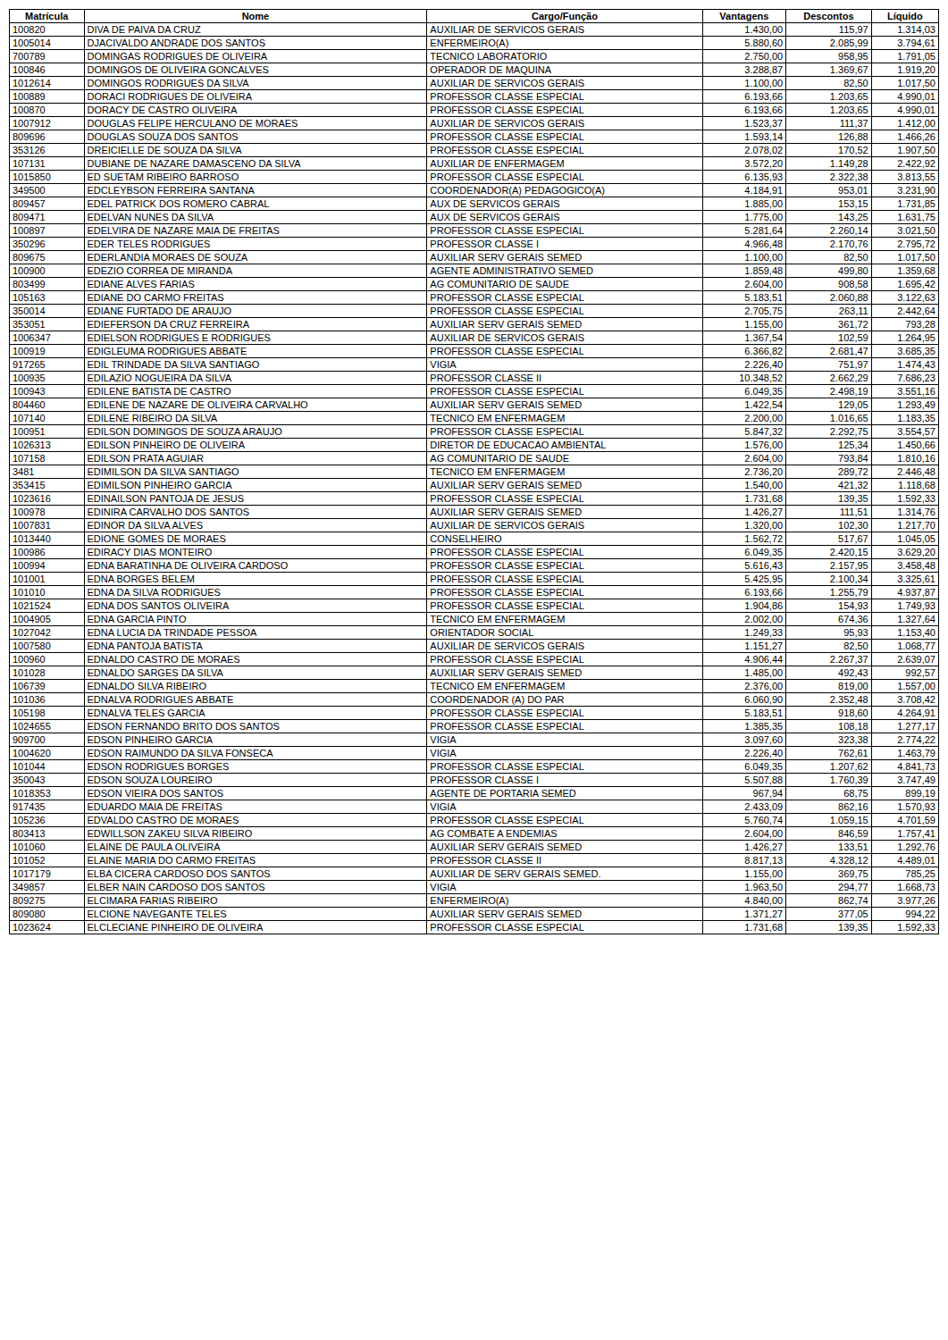| Matrícula | Nome | Cargo/Função | Vantagens | Descontos | Líquido |
| --- | --- | --- | --- | --- | --- |
| 100820 | DIVA DE PAIVA DA CRUZ | AUXILIAR DE SERVICOS GERAIS | 1.430,00 | 115,97 | 1.314,03 |
| 1005014 | DJACIVALDO ANDRADE DOS SANTOS | ENFERMEIRO(A) | 5.880,60 | 2.085,99 | 3.794,61 |
| 700789 | DOMINGAS RODRIGUES DE OLIVEIRA | TECNICO LABORATORIO | 2.750,00 | 958,95 | 1.791,05 |
| 100846 | DOMINGOS DE OLIVEIRA GONCALVES | OPERADOR DE MAQUINA | 3.288,87 | 1.369,67 | 1.919,20 |
| 1012614 | DOMINGOS RODRIGUES DA SILVA | AUXILIAR DE SERVICOS GERAIS | 1.100,00 | 82,50 | 1.017,50 |
| 100889 | DORACI RODRIGUES DE OLIVEIRA | PROFESSOR CLASSE ESPECIAL | 6.193,66 | 1.203,65 | 4.990,01 |
| 100870 | DORACY DE CASTRO OLIVEIRA | PROFESSOR CLASSE ESPECIAL | 6.193,66 | 1.203,65 | 4.990,01 |
| 1007912 | DOUGLAS FELIPE HERCULANO DE MORAES | AUXILIAR DE SERVICOS GERAIS | 1.523,37 | 111,37 | 1.412,00 |
| 809696 | DOUGLAS SOUZA DOS SANTOS | PROFESSOR CLASSE ESPECIAL | 1.593,14 | 126,88 | 1.466,26 |
| 353126 | DREICIELLE DE SOUZA DA SILVA | PROFESSOR CLASSE ESPECIAL | 2.078,02 | 170,52 | 1.907,50 |
| 107131 | DUBIANE DE NAZARE DAMASCENO DA SILVA | AUXILIAR DE ENFERMAGEM | 3.572,20 | 1.149,28 | 2.422,92 |
| 1015850 | ED SUETAM RIBEIRO BARROSO | PROFESSOR CLASSE ESPECIAL | 6.135,93 | 2.322,38 | 3.813,55 |
| 349500 | EDCLEYBSON FERREIRA SANTANA | COORDENADOR(A) PEDAGOGICO(A) | 4.184,91 | 953,01 | 3.231,90 |
| 809457 | EDEL PATRICK DOS ROMERO CABRAL | AUX DE SERVICOS GERAIS | 1.885,00 | 153,15 | 1.731,85 |
| 809471 | EDELVAN NUNES DA SILVA | AUX DE SERVICOS GERAIS | 1.775,00 | 143,25 | 1.631,75 |
| 100897 | EDELVIRA DE NAZARE MAIA DE FREITAS | PROFESSOR CLASSE ESPECIAL | 5.281,64 | 2.260,14 | 3.021,50 |
| 350296 | EDER TELES RODRIGUES | PROFESSOR CLASSE I | 4.966,48 | 2.170,76 | 2.795,72 |
| 809675 | EDERLANDIA MORAES DE SOUZA | AUXILIAR SERV GERAIS SEMED | 1.100,00 | 82,50 | 1.017,50 |
| 100900 | EDEZIO CORREA DE MIRANDA | AGENTE ADMINISTRATIVO SEMED | 1.859,48 | 499,80 | 1.359,68 |
| 803499 | EDIANE ALVES FARIAS | AG COMUNITARIO DE SAUDE | 2.604,00 | 908,58 | 1.695,42 |
| 105163 | EDIANE DO CARMO FREITAS | PROFESSOR CLASSE ESPECIAL | 5.183,51 | 2.060,88 | 3.122,63 |
| 350014 | EDIANE FURTADO DE ARAUJO | PROFESSOR CLASSE ESPECIAL | 2.705,75 | 263,11 | 2.442,64 |
| 353051 | EDIEFERSON DA CRUZ FERREIRA | AUXILIAR SERV GERAIS SEMED | 1.155,00 | 361,72 | 793,28 |
| 1006347 | EDIELSON RODRIGUES E RODRIGUES | AUXILIAR DE SERVICOS GERAIS | 1.367,54 | 102,59 | 1.264,95 |
| 100919 | EDIGLEUMA RODRIGUES ABBATE | PROFESSOR CLASSE ESPECIAL | 6.366,82 | 2.681,47 | 3.685,35 |
| 917265 | EDIL TRINDADE DA SILVA SANTIAGO | VIGIA | 2.226,40 | 751,97 | 1.474,43 |
| 100935 | EDILAZIO NOGUEIRA DA SILVA | PROFESSOR CLASSE II | 10.348,52 | 2.662,29 | 7.686,23 |
| 100943 | EDILENE BATISTA DE CASTRO | PROFESSOR CLASSE ESPECIAL | 6.049,35 | 2.498,19 | 3.551,16 |
| 804460 | EDILENE DE NAZARE DE OLIVEIRA CARVALHO | AUXILIAR SERV GERAIS SEMED | 1.422,54 | 129,05 | 1.293,49 |
| 107140 | EDILENE RIBEIRO DA SILVA | TECNICO EM ENFERMAGEM | 2.200,00 | 1.016,65 | 1.183,35 |
| 100951 | EDILSON DOMINGOS DE SOUZA ARAUJO | PROFESSOR CLASSE ESPECIAL | 5.847,32 | 2.292,75 | 3.554,57 |
| 1026313 | EDILSON PINHEIRO DE OLIVEIRA | DIRETOR DE EDUCACAO AMBIENTAL | 1.576,00 | 125,34 | 1.450,66 |
| 107158 | EDILSON PRATA AGUIAR | AG COMUNITARIO DE SAUDE | 2.604,00 | 793,84 | 1.810,16 |
| 3481 | EDIMILSON DA SILVA SANTIAGO | TECNICO EM ENFERMAGEM | 2.736,20 | 289,72 | 2.446,48 |
| 353415 | EDIMILSON PINHEIRO GARCIA | AUXILIAR SERV GERAIS SEMED | 1.540,00 | 421,32 | 1.118,68 |
| 1023616 | EDINAILSON PANTOJA DE JESUS | PROFESSOR CLASSE ESPECIAL | 1.731,68 | 139,35 | 1.592,33 |
| 100978 | EDINIRA CARVALHO DOS SANTOS | AUXILIAR SERV GERAIS SEMED | 1.426,27 | 111,51 | 1.314,76 |
| 1007831 | EDINOR DA SILVA ALVES | AUXILIAR DE SERVICOS GERAIS | 1.320,00 | 102,30 | 1.217,70 |
| 1013440 | EDIONE GOMES DE MORAES | CONSELHEIRO | 1.562,72 | 517,67 | 1.045,05 |
| 100986 | EDIRACY DIAS MONTEIRO | PROFESSOR CLASSE ESPECIAL | 6.049,35 | 2.420,15 | 3.629,20 |
| 100994 | EDNA BARATINHA DE OLIVEIRA CARDOSO | PROFESSOR CLASSE ESPECIAL | 5.616,43 | 2.157,95 | 3.458,48 |
| 101001 | EDNA BORGES BELEM | PROFESSOR CLASSE ESPECIAL | 5.425,95 | 2.100,34 | 3.325,61 |
| 101010 | EDNA DA SILVA RODRIGUES | PROFESSOR CLASSE ESPECIAL | 6.193,66 | 1.255,79 | 4.937,87 |
| 1021524 | EDNA DOS SANTOS OLIVEIRA | PROFESSOR CLASSE ESPECIAL | 1.904,86 | 154,93 | 1.749,93 |
| 1004905 | EDNA GARCIA PINTO | TECNICO EM ENFERMAGEM | 2.002,00 | 674,36 | 1.327,64 |
| 1027042 | EDNA LUCIA DA TRINDADE PESSOA | ORIENTADOR SOCIAL | 1.249,33 | 95,93 | 1.153,40 |
| 1007580 | EDNA PANTOJA BATISTA | AUXILIAR DE SERVICOS GERAIS | 1.151,27 | 82,50 | 1.068,77 |
| 100960 | EDNALDO CASTRO DE MORAES | PROFESSOR CLASSE ESPECIAL | 4.906,44 | 2.267,37 | 2.639,07 |
| 101028 | EDNALDO SARGES DA SILVA | AUXILIAR SERV GERAIS SEMED | 1.485,00 | 492,43 | 992,57 |
| 106739 | EDNALDO SILVA RIBEIRO | TECNICO EM ENFERMAGEM | 2.376,00 | 819,00 | 1.557,00 |
| 101036 | EDNALVA RODRIGUES ABBATE | COORDENADOR (A) DO PAR | 6.060,90 | 2.352,48 | 3.708,42 |
| 105198 | EDNALVA TELES GARCIA | PROFESSOR CLASSE ESPECIAL | 5.183,51 | 918,60 | 4.264,91 |
| 1024655 | EDSON FERNANDO BRITO DOS SANTOS | PROFESSOR CLASSE ESPECIAL | 1.385,35 | 108,18 | 1.277,17 |
| 909700 | EDSON PINHEIRO GARCIA | VIGIA | 3.097,60 | 323,38 | 2.774,22 |
| 1004620 | EDSON RAIMUNDO DA SILVA FONSECA | VIGIA | 2.226,40 | 762,61 | 1.463,79 |
| 101044 | EDSON RODRIGUES BORGES | PROFESSOR CLASSE ESPECIAL | 6.049,35 | 1.207,62 | 4.841,73 |
| 350043 | EDSON SOUZA LOUREIRO | PROFESSOR CLASSE I | 5.507,88 | 1.760,39 | 3.747,49 |
| 1018353 | EDSON VIEIRA DOS SANTOS | AGENTE DE PORTARIA SEMED | 967,94 | 68,75 | 899,19 |
| 917435 | EDUARDO MAIA DE FREITAS | VIGIA | 2.433,09 | 862,16 | 1.570,93 |
| 105236 | EDVALDO CASTRO DE MORAES | PROFESSOR CLASSE ESPECIAL | 5.760,74 | 1.059,15 | 4.701,59 |
| 803413 | EDWILLSON ZAKEU SILVA RIBEIRO | AG COMBATE A ENDEMIAS | 2.604,00 | 846,59 | 1.757,41 |
| 101060 | ELAINE DE PAULA OLIVEIRA | AUXILIAR SERV GERAIS SEMED | 1.426,27 | 133,51 | 1.292,76 |
| 101052 | ELAINE MARIA DO CARMO FREITAS | PROFESSOR CLASSE II | 8.817,13 | 4.328,12 | 4.489,01 |
| 1017179 | ELBA CICERA CARDOSO DOS SANTOS | AUXILIAR DE SERV GERAIS SEMED. | 1.155,00 | 369,75 | 785,25 |
| 349857 | ELBER NAIN CARDOSO DOS SANTOS | VIGIA | 1.963,50 | 294,77 | 1.668,73 |
| 809275 | ELCIMARA FARIAS RIBEIRO | ENFERMEIRO(A) | 4.840,00 | 862,74 | 3.977,26 |
| 809080 | ELCIONE NAVEGANTE TELES | AUXILIAR SERV GERAIS SEMED | 1.371,27 | 377,05 | 994,22 |
| 1023624 | ELCLECIANE PINHEIRO DE OLIVEIRA | PROFESSOR CLASSE ESPECIAL | 1.731,68 | 139,35 | 1.592,33 |